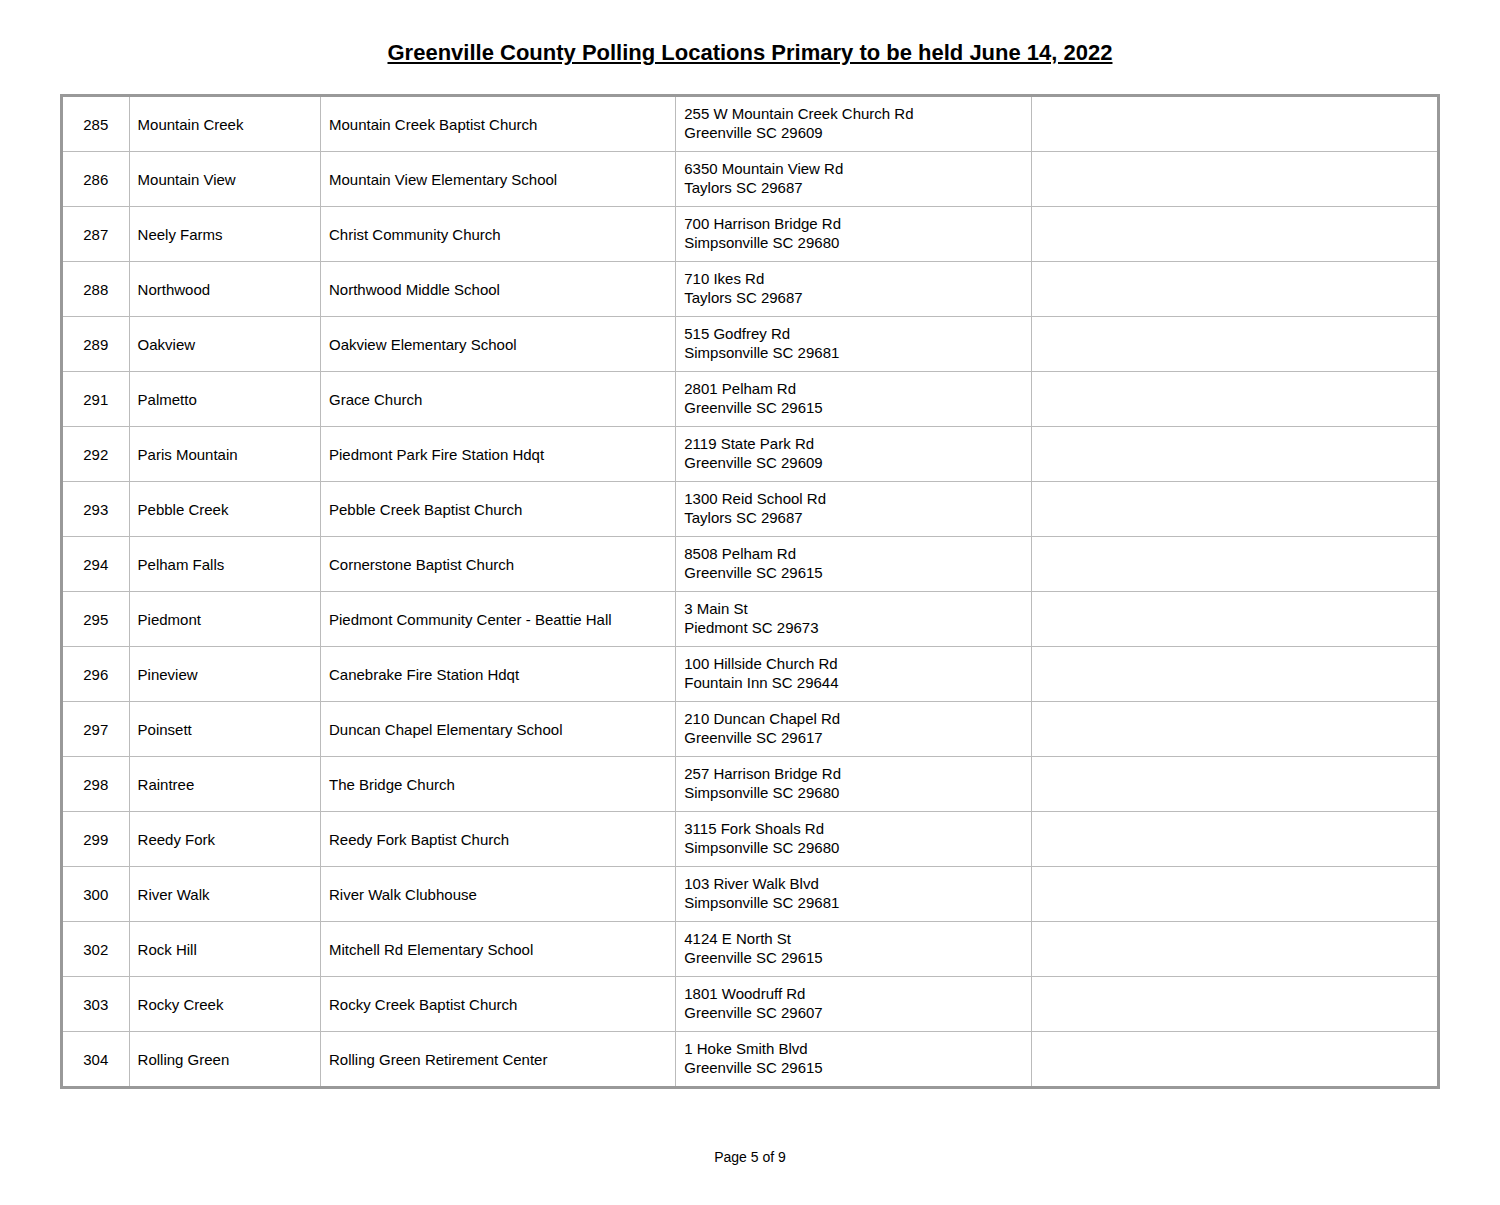Greenville County Polling Locations Primary to be held June 14, 2022
| 285 | Mountain Creek | Mountain Creek Baptist Church | 255 W Mountain Creek Church Rd Greenville SC 29609 | |
| 286 | Mountain View | Mountain View Elementary School | 6350 Mountain View Rd Taylors SC 29687 | |
| 287 | Neely Farms | Christ Community Church | 700 Harrison Bridge Rd Simpsonville SC 29680 | |
| 288 | Northwood | Northwood Middle School | 710 Ikes Rd Taylors SC 29687 | |
| 289 | Oakview | Oakview Elementary School | 515 Godfrey Rd Simpsonville SC 29681 | |
| 291 | Palmetto | Grace Church | 2801 Pelham Rd Greenville SC 29615 | |
| 292 | Paris Mountain | Piedmont Park Fire Station Hdqt | 2119 State Park Rd Greenville SC 29609 | |
| 293 | Pebble Creek | Pebble Creek Baptist Church | 1300 Reid School Rd Taylors SC 29687 | |
| 294 | Pelham Falls | Cornerstone Baptist Church | 8508 Pelham Rd Greenville SC 29615 | |
| 295 | Piedmont | Piedmont Community Center - Beattie Hall | 3 Main St Piedmont SC 29673 | |
| 296 | Pineview | Canebrake Fire Station Hdqt | 100 Hillside Church Rd Fountain Inn SC 29644 | |
| 297 | Poinsett | Duncan Chapel Elementary School | 210 Duncan Chapel Rd Greenville SC 29617 | |
| 298 | Raintree | The Bridge Church | 257 Harrison Bridge Rd Simpsonville SC 29680 | |
| 299 | Reedy Fork | Reedy Fork Baptist Church | 3115 Fork Shoals Rd Simpsonville SC 29680 | |
| 300 | River Walk | River Walk Clubhouse | 103 River Walk Blvd Simpsonville SC 29681 | |
| 302 | Rock Hill | Mitchell Rd Elementary School | 4124 E North St Greenville SC 29615 | |
| 303 | Rocky Creek | Rocky Creek Baptist Church | 1801 Woodruff Rd Greenville SC 29607 | |
| 304 | Rolling Green | Rolling Green Retirement Center | 1 Hoke Smith Blvd Greenville SC 29615 | |
Page 5 of 9